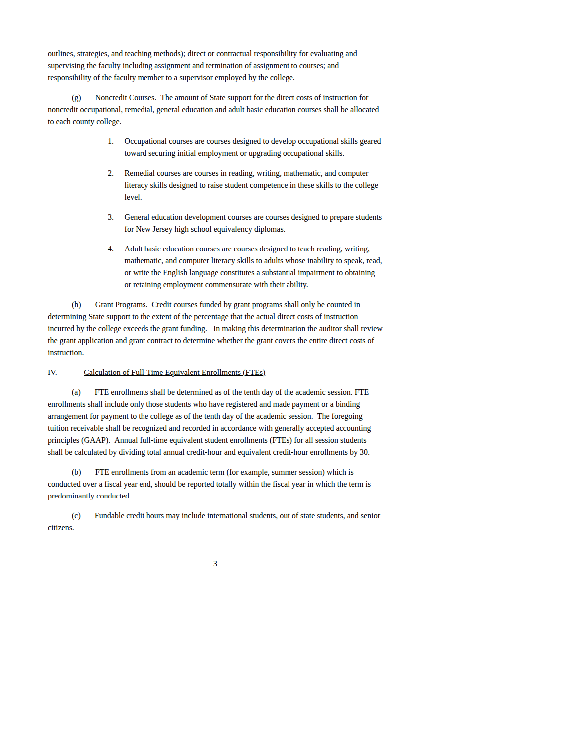outlines, strategies, and teaching methods); direct or contractual responsibility for evaluating and supervising the faculty including assignment and termination of assignment to courses; and responsibility of the faculty member to a supervisor employed by the college.
(g) Noncredit Courses. The amount of State support for the direct costs of instruction for noncredit occupational, remedial, general education and adult basic education courses shall be allocated to each county college.
1. Occupational courses are courses designed to develop occupational skills geared toward securing initial employment or upgrading occupational skills.
2. Remedial courses are courses in reading, writing, mathematic, and computer literacy skills designed to raise student competence in these skills to the college level.
3. General education development courses are courses designed to prepare students for New Jersey high school equivalency diplomas.
4. Adult basic education courses are courses designed to teach reading, writing, mathematic, and computer literacy skills to adults whose inability to speak, read, or write the English language constitutes a substantial impairment to obtaining or retaining employment commensurate with their ability.
(h) Grant Programs. Credit courses funded by grant programs shall only be counted in determining State support to the extent of the percentage that the actual direct costs of instruction incurred by the college exceeds the grant funding. In making this determination the auditor shall review the grant application and grant contract to determine whether the grant covers the entire direct costs of instruction.
IV. Calculation of Full-Time Equivalent Enrollments (FTEs)
(a) FTE enrollments shall be determined as of the tenth day of the academic session. FTE enrollments shall include only those students who have registered and made payment or a binding arrangement for payment to the college as of the tenth day of the academic session. The foregoing tuition receivable shall be recognized and recorded in accordance with generally accepted accounting principles (GAAP). Annual full-time equivalent student enrollments (FTEs) for all session students shall be calculated by dividing total annual credit-hour and equivalent credit-hour enrollments by 30.
(b) FTE enrollments from an academic term (for example, summer session) which is conducted over a fiscal year end, should be reported totally within the fiscal year in which the term is predominantly conducted.
(c) Fundable credit hours may include international students, out of state students, and senior citizens.
3